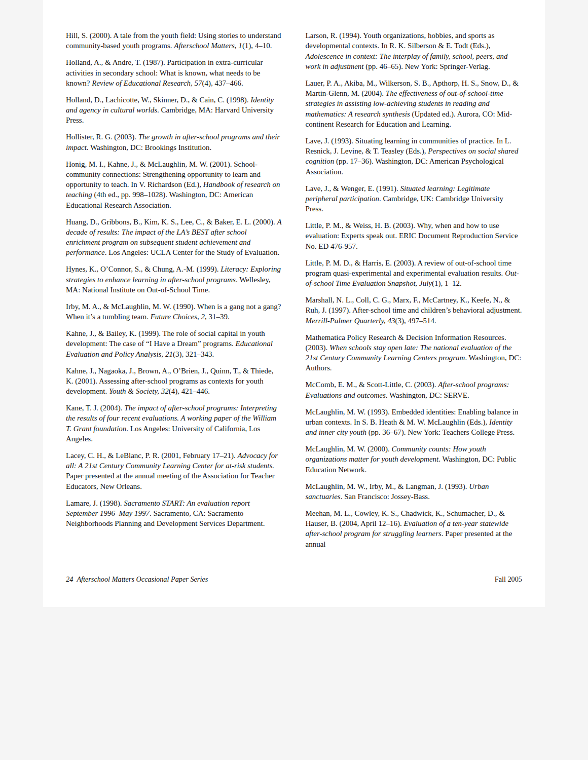Hill, S. (2000). A tale from the youth field: Using stories to understand community-based youth programs. Afterschool Matters, 1(1), 4–10.
Holland, A., & Andre, T. (1987). Participation in extra-curricular activities in secondary school: What is known, what needs to be known? Review of Educational Research, 57(4), 437–466.
Holland, D., Lachicotte, W., Skinner, D., & Cain, C. (1998). Identity and agency in cultural worlds. Cambridge, MA: Harvard University Press.
Hollister, R. G. (2003). The growth in after-school programs and their impact. Washington, DC: Brookings Institution.
Honig, M. I., Kahne, J., & McLaughlin, M. W. (2001). School-community connections: Strengthening opportunity to learn and opportunity to teach. In V. Richardson (Ed.), Handbook of research on teaching (4th ed., pp. 998–1028). Washington, DC: American Educational Research Association.
Huang, D., Gribbons, B., Kim, K. S., Lee, C., & Baker, E. L. (2000). A decade of results: The impact of the LA’s BEST after school enrichment program on subsequent student achievement and performance. Los Angeles: UCLA Center for the Study of Evaluation.
Hynes, K., O’Connor, S., & Chung, A.-M. (1999). Literacy: Exploring strategies to enhance learning in after-school programs. Wellesley, MA: National Institute on Out-of-School Time.
Irby, M. A., & McLaughlin, M. W. (1990). When is a gang not a gang? When it’s a tumbling team. Future Choices, 2, 31–39.
Kahne, J., & Bailey, K. (1999). The role of social capital in youth development: The case of “I Have a Dream” programs. Educational Evaluation and Policy Analysis, 21(3), 321–343.
Kahne, J., Nagaoka, J., Brown, A., O’Brien, J., Quinn, T., & Thiede, K. (2001). Assessing after-school programs as contexts for youth development. Youth & Society, 32(4), 421–446.
Kane, T. J. (2004). The impact of after-school programs: Interpreting the results of four recent evaluations. A working paper of the William T. Grant foundation. Los Angeles: University of California, Los Angeles.
Lacey, C. H., & LeBlanc, P. R. (2001, February 17–21). Advocacy for all: A 21st Century Community Learning Center for at-risk students. Paper presented at the annual meeting of the Association for Teacher Educators, New Orleans.
Lamare, J. (1998). Sacramento START: An evaluation report September 1996–May 1997. Sacramento, CA: Sacramento Neighborhoods Planning and Development Services Department.
Larson, R. (1994). Youth organizations, hobbies, and sports as developmental contexts. In R. K. Silberson & E. Todt (Eds.), Adolescence in context: The interplay of family, school, peers, and work in adjustment (pp. 46–65). New York: Springer-Verlag.
Lauer, P. A., Akiba, M., Wilkerson, S. B., Apthorp, H. S., Snow, D., & Martin-Glenn, M. (2004). The effectiveness of out-of-school-time strategies in assisting low-achieving students in reading and mathematics: A research synthesis (Updated ed.). Aurora, CO: Mid-continent Research for Education and Learning.
Lave, J. (1993). Situating learning in communities of practice. In L. Resnick, J. Levine, & T. Teasley (Eds.), Perspectives on social shared cognition (pp. 17–36). Washington, DC: American Psychological Association.
Lave, J., & Wenger, E. (1991). Situated learning: Legitimate peripheral participation. Cambridge, UK: Cambridge University Press.
Little, P. M., & Weiss, H. B. (2003). Why, when and how to use evaluation: Experts speak out. ERIC Document Reproduction Service No. ED 476-957.
Little, P. M. D., & Harris, E. (2003). A review of out-of-school time program quasi-experimental and experimental evaluation results. Out-of-school Time Evaluation Snapshot, July(1), 1–12.
Marshall, N. L., Coll, C. G., Marx, F., McCartney, K., Keefe, N., & Ruh, J. (1997). After-school time and children’s behavioral adjustment. Merrill-Palmer Quarterly, 43(3), 497–514.
Mathematica Policy Research & Decision Information Resources. (2003). When schools stay open late: The national evaluation of the 21st Century Community Learning Centers program. Washington, DC: Authors.
McComb, E. M., & Scott-Little, C. (2003). After-school programs: Evaluations and outcomes. Washington, DC: SERVE.
McLaughlin, M. W. (1993). Embedded identities: Enabling balance in urban contexts. In S. B. Heath & M. W. McLaughlin (Eds.), Identity and inner city youth (pp. 36–67). New York: Teachers College Press.
McLaughlin, M. W. (2000). Community counts: How youth organizations matter for youth development. Washington, DC: Public Education Network.
McLaughlin, M. W., Irby, M., & Langman, J. (1993). Urban sanctuaries. San Francisco: Jossey-Bass.
Meehan, M. L., Cowley, K. S., Chadwick, K., Schumacher, D., & Hauser, B. (2004, April 12–16). Evaluation of a ten-year statewide after-school program for struggling learners. Paper presented at the annual
24 Afterschool Matters Occasional Paper Series
Fall 2005